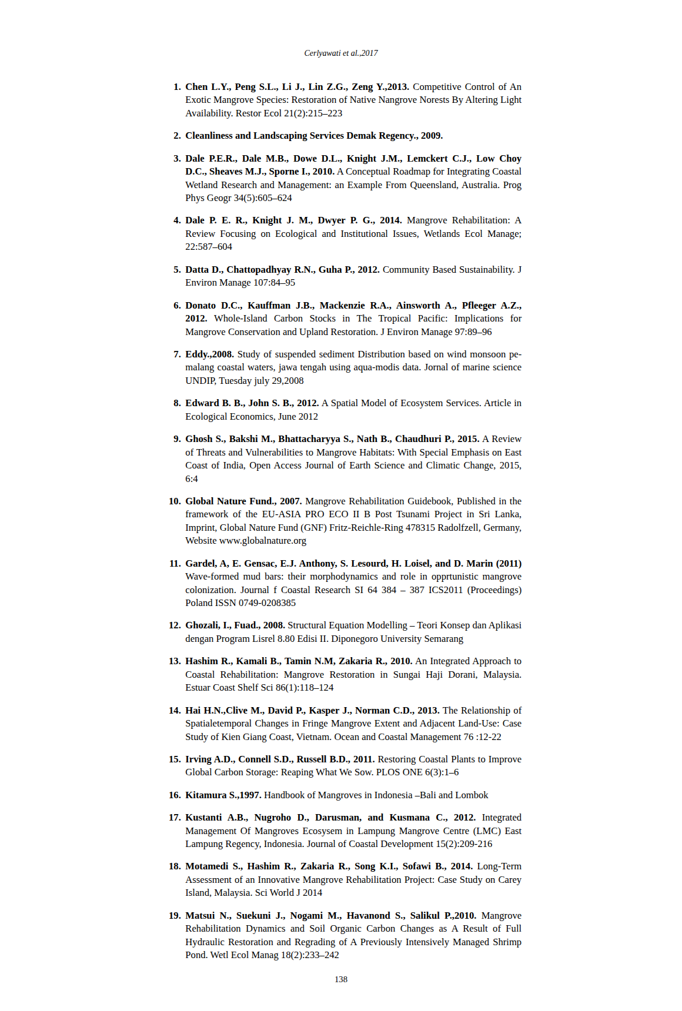Cerlyawati et al.,2017
Chen L.Y., Peng S.L., Li J., Lin Z.G., Zeng Y.,2013. Competitive Control of An Exotic Mangrove Species: Restoration of Native Nangrove Norests By Altering Light Availability. Restor Ecol 21(2):215–223
Cleanliness and Landscaping Services Demak Regency., 2009.
Dale P.E.R., Dale M.B., Dowe D.L., Knight J.M., Lemckert C.J., Low Choy D.C., Sheaves M.J., Sporne I., 2010. A Conceptual Roadmap for Integrating Coastal Wetland Research and Management: an Example From Queensland, Australia. Prog Phys Geogr 34(5):605–624
Dale P. E. R., Knight J. M., Dwyer P. G., 2014. Mangrove Rehabilitation: A Review Focusing on Ecological and Institutional Issues, Wetlands Ecol Manage; 22:587–604
Datta D., Chattopadhyay R.N., Guha P., 2012. Community Based Sustainability. J Environ Manage 107:84–95
Donato D.C., Kauffman J.B., Mackenzie R.A., Ainsworth A., Pfleeger A.Z., 2012. Whole-Island Carbon Stocks in The Tropical Pacific: Implications for Mangrove Conservation and Upland Restoration. J Environ Manage 97:89–96
Eddy.,2008. Study of suspended sediment Distribution based on wind monsoon pemalang coastal waters, jawa tengah using aqua-modis data. Jornal of marine science UNDIP, Tuesday july 29,2008
Edward B. B., John S. B., 2012. A Spatial Model of Ecosystem Services. Article in Ecological Economics, June 2012
Ghosh S., Bakshi M., Bhattacharyya S., Nath B., Chaudhuri P., 2015. A Review of Threats and Vulnerabilities to Mangrove Habitats: With Special Emphasis on East Coast of India, Open Access Journal of Earth Science and Climatic Change, 2015, 6:4
Global Nature Fund., 2007. Mangrove Rehabilitation Guidebook, Published in the framework of the EU-ASIA PRO ECO II B Post Tsunami Project in Sri Lanka, Imprint, Global Nature Fund (GNF) Fritz-Reichle-Ring 478315 Radolfzell, Germany, Website www.globalnature.org
Gardel, A, E. Gensac, E.J. Anthony, S. Lesourd, H. Loisel, and D. Marin (2011) Wave-formed mud bars: their morphodynamics and role in opprtunistic mangrove colonization. Journal f Coastal Research SI 64 384 – 387 ICS2011 (Proceedings) Poland ISSN 0749-0208385
Ghozali, I., Fuad., 2008. Structural Equation Modelling – Teori Konsep dan Aplikasi dengan Program Lisrel 8.80 Edisi II. Diponegoro University Semarang
Hashim R., Kamali B., Tamin N.M, Zakaria R., 2010. An Integrated Approach to Coastal Rehabilitation: Mangrove Restoration in Sungai Haji Dorani, Malaysia. Estuar Coast Shelf Sci 86(1):118–124
Hai H.N.,Clive M., David P., Kasper J., Norman C.D., 2013. The Relationship of Spatialetemporal Changes in Fringe Mangrove Extent and Adjacent Land-Use: Case Study of Kien Giang Coast, Vietnam. Ocean and Coastal Management 76 :12-22
Irving A.D., Connell S.D., Russell B.D., 2011. Restoring Coastal Plants to Improve Global Carbon Storage: Reaping What We Sow. PLOS ONE 6(3):1–6
Kitamura S.,1997. Handbook of Mangroves in Indonesia –Bali and Lombok
Kustanti A.B., Nugroho D., Darusman, and Kusmana C., 2012. Integrated Management Of Mangroves Ecosysem in Lampung Mangrove Centre (LMC) East Lampung Regency, Indonesia. Journal of Coastal Development 15(2):209-216
Motamedi S., Hashim R., Zakaria R., Song K.I., Sofawi B., 2014. Long-Term Assessment of an Innovative Mangrove Rehabilitation Project: Case Study on Carey Island, Malaysia. Sci World J 2014
Matsui N., Suekuni J., Nogami M., Havanond S., Salikul P.,2010. Mangrove Rehabilitation Dynamics and Soil Organic Carbon Changes as A Result of Full Hydraulic Restoration and Regrading of A Previously Intensively Managed Shrimp Pond. Wetl Ecol Manag 18(2):233–242
138